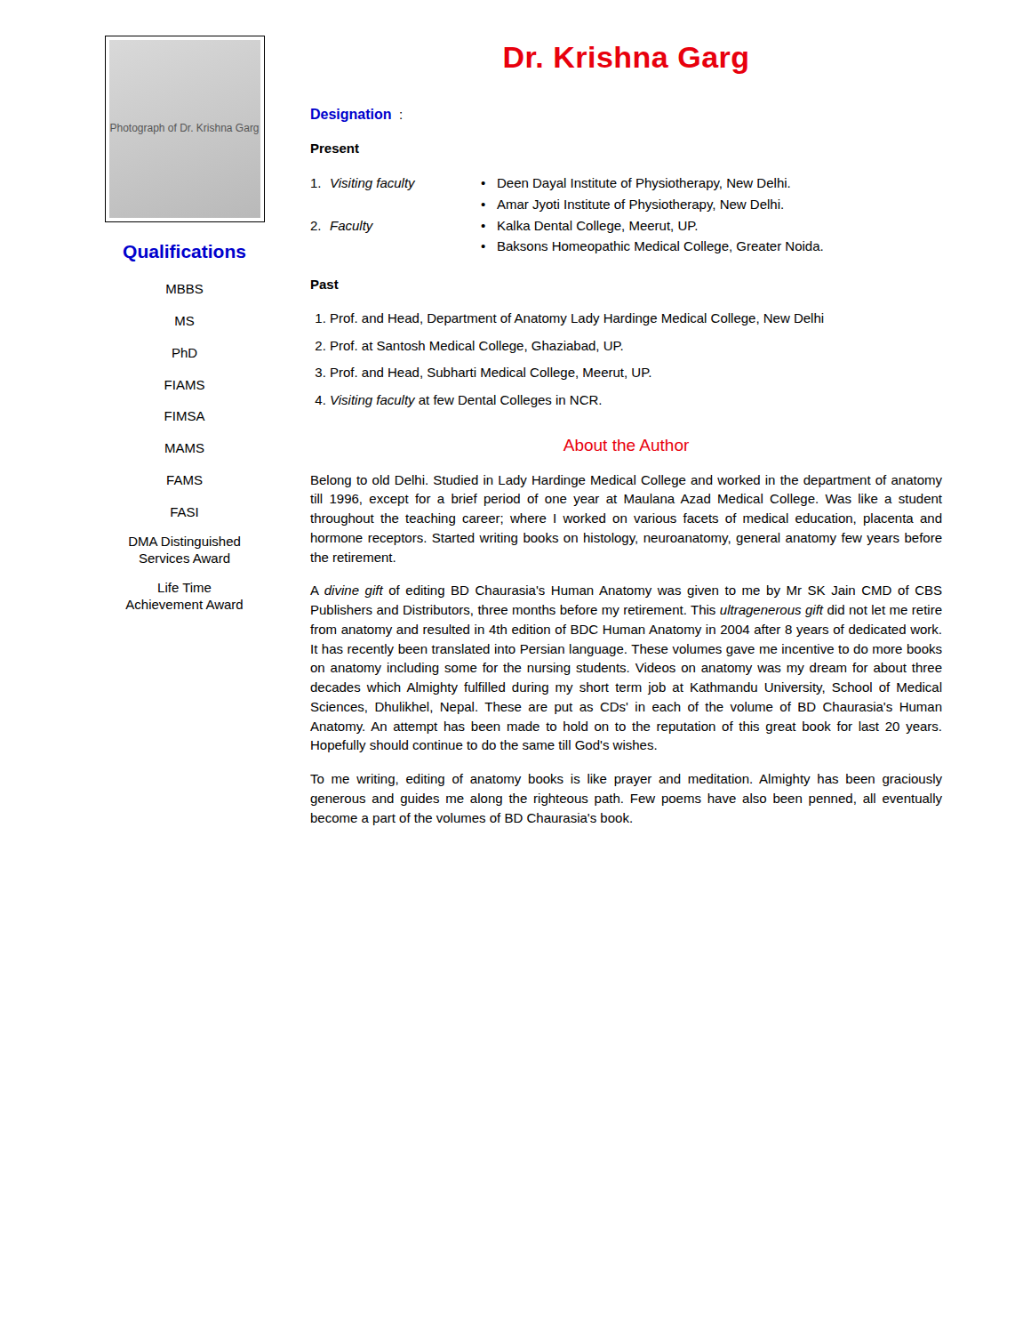Photograph of Dr. Krishna Garg
Qualifications
MBBS
MS
PhD
FIAMS
FIMSA
MAMS
FAMS
FASI
DMA Distinguished
Services Award
Life Time
Achievement Award
Dr. Krishna Garg
Designation :
Present
| 1. | Visiting faculty | • | Deen Dayal Institute of Physiotherapy, New Delhi. |
| | | • | Amar Jyoti Institute of Physiotherapy, New Delhi. |
| 2. | Faculty | • | Kalka Dental College, Meerut, UP. |
| | | • | Baksons Homeopathic Medical College, Greater Noida. |
Past
Prof. and Head, Department of Anatomy Lady Hardinge Medical College, New Delhi
Prof. at Santosh Medical College, Ghaziabad, UP.
Prof. and Head, Subharti Medical College, Meerut, UP.
Visiting faculty at few Dental Colleges in NCR.
About the Author
Belong to old Delhi. Studied in Lady Hardinge Medical College and worked in the department of anatomy till 1996, except for a brief period of one year at Maulana Azad Medical College. Was like a student throughout the teaching career; where I worked on various facets of medical education, placenta and hormone receptors. Started writing books on histology, neuroanatomy, general anatomy few years before the retirement.
A divine gift of editing BD Chaurasia's Human Anatomy was given to me by Mr SK Jain CMD of CBS Publishers and Distributors, three months before my retirement. This ultragenerous gift did not let me retire from anatomy and resulted in 4th edition of BDC Human Anatomy in 2004 after 8 years of dedicated work. It has recently been translated into Persian language. These volumes gave me incentive to do more books on anatomy including some for the nursing students. Videos on anatomy was my dream for about three decades which Almighty fulfilled during my short term job at Kathmandu University, School of Medical Sciences, Dhulikhel, Nepal. These are put as CDs' in each of the volume of BD Chaurasia's Human Anatomy. An attempt has been made to hold on to the reputation of this great book for last 20 years. Hopefully should continue to do the same till God's wishes.
To me writing, editing of anatomy books is like prayer and meditation. Almighty has been graciously generous and guides me along the righteous path. Few poems have also been penned, all eventually become a part of the volumes of BD Chaurasia's book.